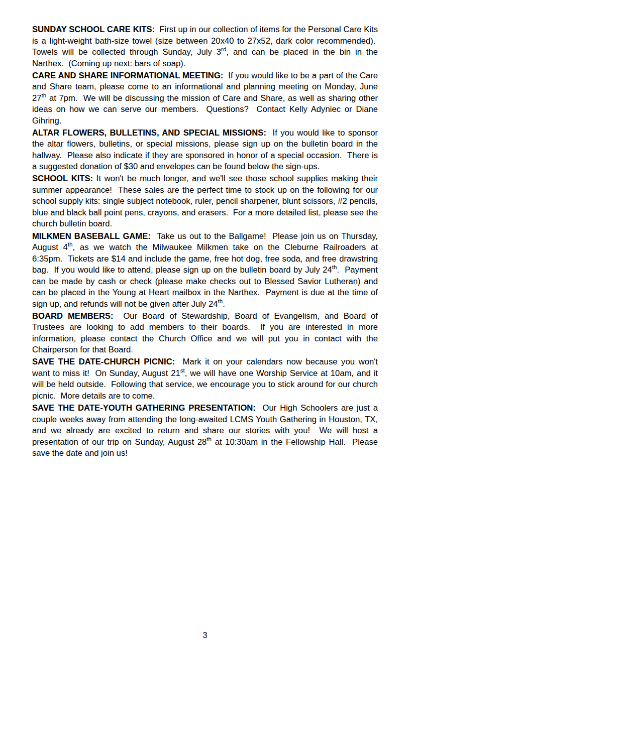SUNDAY SCHOOL CARE KITS: First up in our collection of items for the Personal Care Kits is a light-weight bath-size towel (size between 20x40 to 27x52, dark color recommended). Towels will be collected through Sunday, July 3rd, and can be placed in the bin in the Narthex. (Coming up next: bars of soap).
CARE AND SHARE INFORMATIONAL MEETING: If you would like to be a part of the Care and Share team, please come to an informational and planning meeting on Monday, June 27th at 7pm. We will be discussing the mission of Care and Share, as well as sharing other ideas on how we can serve our members. Questions? Contact Kelly Adyniec or Diane Gihring.
ALTAR FLOWERS, BULLETINS, AND SPECIAL MISSIONS: If you would like to sponsor the altar flowers, bulletins, or special missions, please sign up on the bulletin board in the hallway. Please also indicate if they are sponsored in honor of a special occasion. There is a suggested donation of $30 and envelopes can be found below the sign-ups.
SCHOOL KITS: It won't be much longer, and we'll see those school supplies making their summer appearance! These sales are the perfect time to stock up on the following for our school supply kits: single subject notebook, ruler, pencil sharpener, blunt scissors, #2 pencils, blue and black ball point pens, crayons, and erasers. For a more detailed list, please see the church bulletin board.
MILKMEN BASEBALL GAME: Take us out to the Ballgame! Please join us on Thursday, August 4th, as we watch the Milwaukee Milkmen take on the Cleburne Railroaders at 6:35pm. Tickets are $14 and include the game, free hot dog, free soda, and free drawstring bag. If you would like to attend, please sign up on the bulletin board by July 24th. Payment can be made by cash or check (please make checks out to Blessed Savior Lutheran) and can be placed in the Young at Heart mailbox in the Narthex. Payment is due at the time of sign up, and refunds will not be given after July 24th.
BOARD MEMBERS: Our Board of Stewardship, Board of Evangelism, and Board of Trustees are looking to add members to their boards. If you are interested in more information, please contact the Church Office and we will put you in contact with the Chairperson for that Board.
SAVE THE DATE-CHURCH PICNIC: Mark it on your calendars now because you won't want to miss it! On Sunday, August 21st, we will have one Worship Service at 10am, and it will be held outside. Following that service, we encourage you to stick around for our church picnic. More details are to come.
SAVE THE DATE-YOUTH GATHERING PRESENTATION: Our High Schoolers are just a couple weeks away from attending the long-awaited LCMS Youth Gathering in Houston, TX, and we already are excited to return and share our stories with you! We will host a presentation of our trip on Sunday, August 28th at 10:30am in the Fellowship Hall. Please save the date and join us!
3